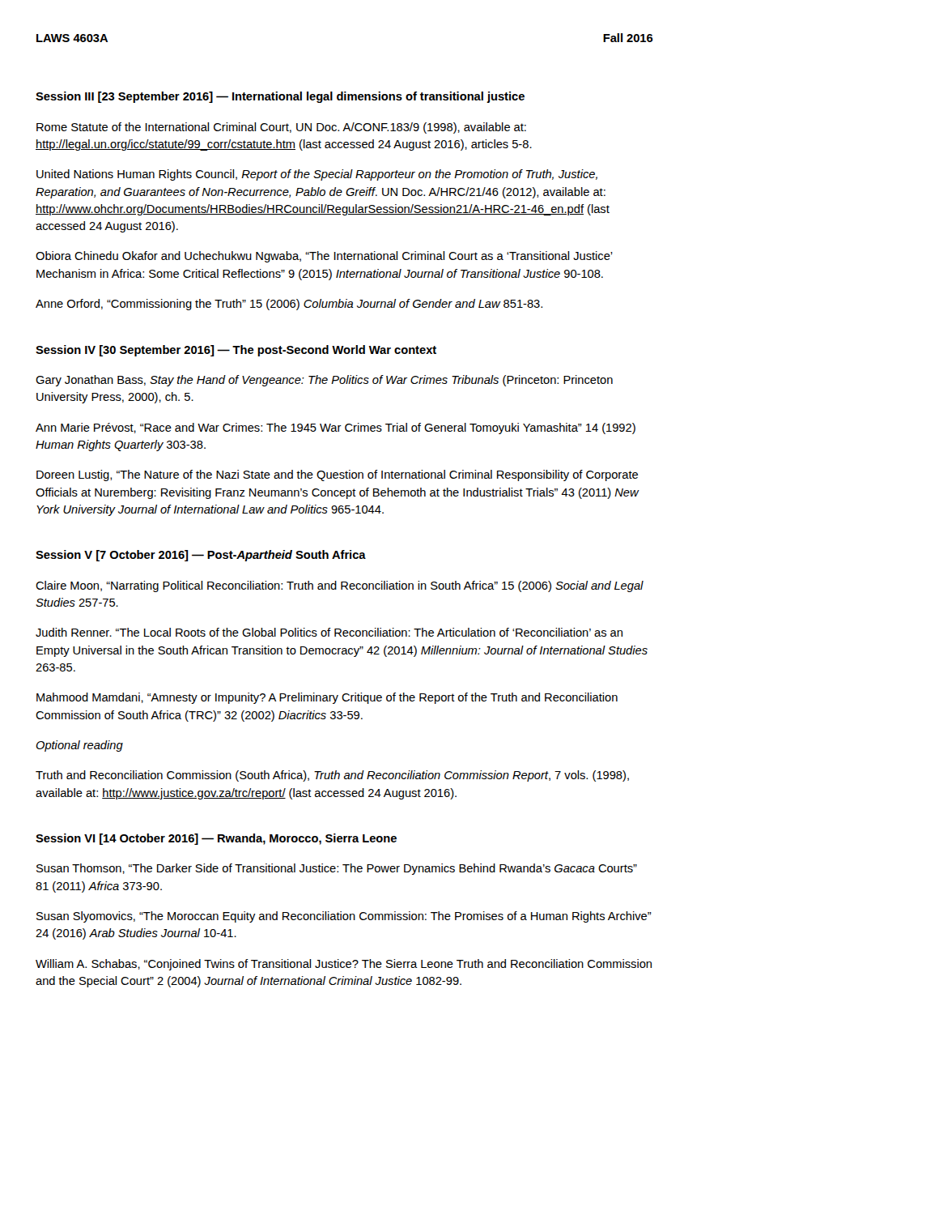LAWS 4603A Fall 2016
Session III [23 September 2016] — International legal dimensions of transitional justice
Rome Statute of the International Criminal Court, UN Doc. A/CONF.183/9 (1998), available at: http://legal.un.org/icc/statute/99_corr/cstatute.htm (last accessed 24 August 2016), articles 5-8.
United Nations Human Rights Council, Report of the Special Rapporteur on the Promotion of Truth, Justice, Reparation, and Guarantees of Non-Recurrence, Pablo de Greiff. UN Doc. A/HRC/21/46 (2012), available at: http://www.ohchr.org/Documents/HRBodies/HRCouncil/RegularSession/Session21/A-HRC-21-46_en.pdf (last accessed 24 August 2016).
Obiora Chinedu Okafor and Uchechukwu Ngwaba, “The International Criminal Court as a ‘Transitional Justice’ Mechanism in Africa: Some Critical Reflections” 9 (2015) International Journal of Transitional Justice 90-108.
Anne Orford, “Commissioning the Truth” 15 (2006) Columbia Journal of Gender and Law 851-83.
Session IV [30 September 2016] — The post-Second World War context
Gary Jonathan Bass, Stay the Hand of Vengeance: The Politics of War Crimes Tribunals (Princeton: Princeton University Press, 2000), ch. 5.
Ann Marie Prévost, “Race and War Crimes: The 1945 War Crimes Trial of General Tomoyuki Yamashita” 14 (1992) Human Rights Quarterly 303-38.
Doreen Lustig, “The Nature of the Nazi State and the Question of International Criminal Responsibility of Corporate Officials at Nuremberg: Revisiting Franz Neumann’s Concept of Behemoth at the Industrialist Trials” 43 (2011) New York University Journal of International Law and Politics 965-1044.
Session V [7 October 2016] — Post-Apartheid South Africa
Claire Moon, “Narrating Political Reconciliation: Truth and Reconciliation in South Africa” 15 (2006) Social and Legal Studies 257-75.
Judith Renner. “The Local Roots of the Global Politics of Reconciliation: The Articulation of ‘Reconciliation’ as an Empty Universal in the South African Transition to Democracy” 42 (2014) Millennium: Journal of International Studies 263-85.
Mahmood Mamdani, “Amnesty or Impunity? A Preliminary Critique of the Report of the Truth and Reconciliation Commission of South Africa (TRC)” 32 (2002) Diacritics 33-59.
Optional reading
Truth and Reconciliation Commission (South Africa), Truth and Reconciliation Commission Report, 7 vols. (1998), available at: http://www.justice.gov.za/trc/report/ (last accessed 24 August 2016).
Session VI [14 October 2016] — Rwanda, Morocco, Sierra Leone
Susan Thomson, “The Darker Side of Transitional Justice: The Power Dynamics Behind Rwanda’s Gacaca Courts” 81 (2011) Africa 373-90.
Susan Slyomovics, “The Moroccan Equity and Reconciliation Commission: The Promises of a Human Rights Archive” 24 (2016) Arab Studies Journal 10-41.
William A. Schabas, “Conjoined Twins of Transitional Justice? The Sierra Leone Truth and Reconciliation Commission and the Special Court” 2 (2004) Journal of International Criminal Justice 1082-99.